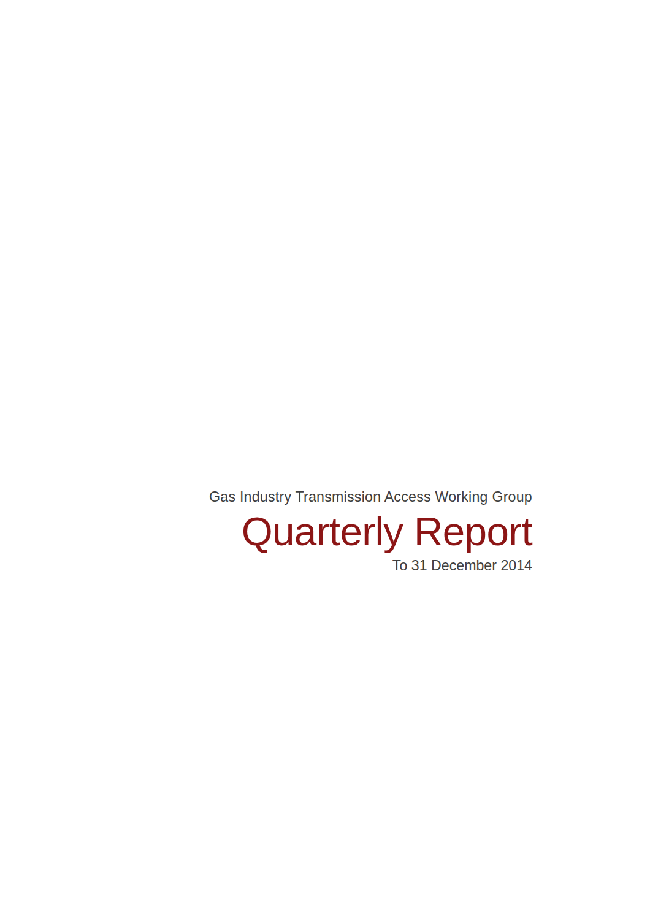Gas Industry Transmission Access Working Group
Quarterly Report
To 31 December 2014